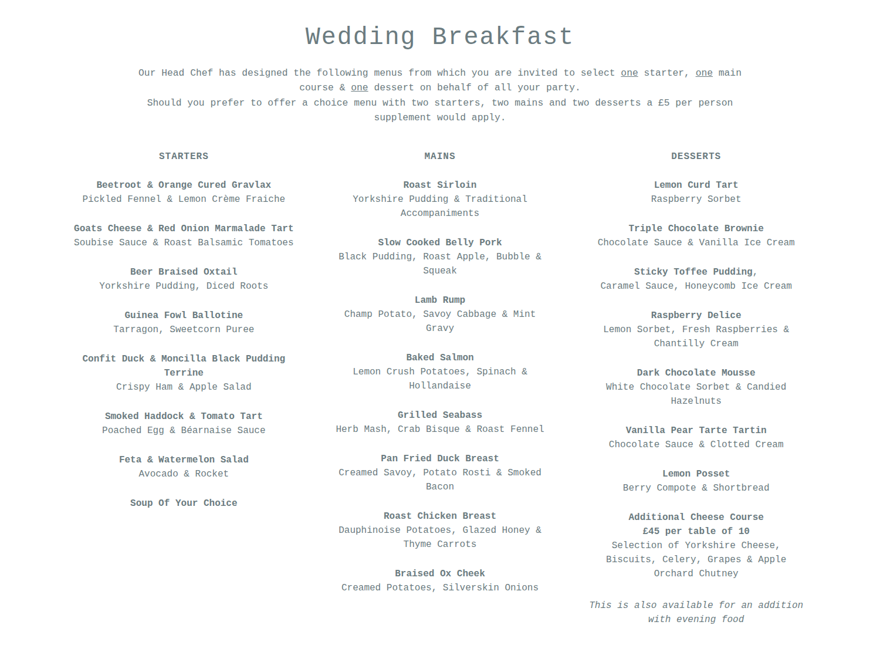Wedding Breakfast
Our Head Chef has designed the following menus from which you are invited to select one starter, one main course & one dessert on behalf of all your party.
Should you prefer to offer a choice menu with two starters, two mains and two desserts a £5 per person supplement would apply.
STARTERS
Beetroot & Orange Cured Gravlax
Pickled Fennel & Lemon Crème Fraiche
Goats Cheese & Red Onion Marmalade Tart Soubise Sauce & Roast Balsamic Tomatoes
Beer Braised Oxtail
Yorkshire Pudding, Diced Roots
Guinea Fowl Ballotine
Tarragon, Sweetcorn Puree
Confit Duck & Moncilla Black Pudding Terrine
Crispy Ham & Apple Salad
Smoked Haddock & Tomato Tart
Poached Egg & Béarnaise Sauce
Feta & Watermelon Salad
Avocado & Rocket
Soup Of Your Choice
MAINS
Roast Sirloin
Yorkshire Pudding & Traditional Accompaniments
Slow Cooked Belly Pork
Black Pudding, Roast Apple, Bubble & Squeak
Lamb Rump
Champ Potato, Savoy Cabbage & Mint Gravy
Baked Salmon
Lemon Crush Potatoes, Spinach & Hollandaise
Grilled Seabass
Herb Mash, Crab Bisque & Roast Fennel
Pan Fried Duck Breast
Creamed Savoy, Potato Rosti & Smoked Bacon
Roast Chicken Breast
Dauphinoise Potatoes, Glazed Honey & Thyme Carrots
Braised Ox Cheek
Creamed Potatoes, Silverskin Onions
DESSERTS
Lemon Curd Tart
Raspberry Sorbet
Triple Chocolate Brownie
Chocolate Sauce & Vanilla Ice Cream
Sticky Toffee Pudding,
Caramel Sauce, Honeycomb Ice Cream
Raspberry Delice
Lemon Sorbet, Fresh Raspberries & Chantilly Cream
Dark Chocolate Mousse
White Chocolate Sorbet & Candied Hazelnuts
Vanilla Pear Tarte Tartin
Chocolate Sauce & Clotted Cream
Lemon Posset
Berry Compote & Shortbread
Additional Cheese Course
£45 per table of 10
Selection of Yorkshire Cheese, Biscuits, Celery, Grapes & Apple Orchard Chutney
This is also available for an addition with evening food